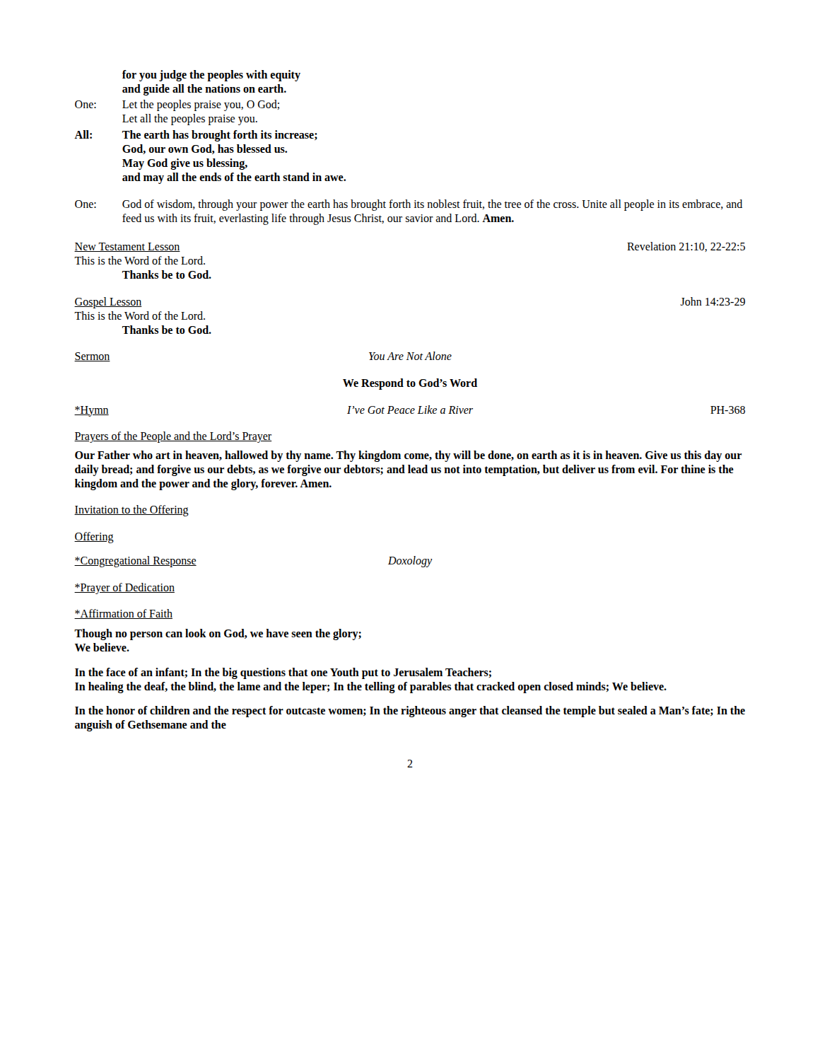| | for you judge the peoples with equity and guide all the nations on earth. |
| One: | Let the peoples praise you, O God; Let all the peoples praise you. |
| All: | The earth has brought forth its increase; God, our own God, has blessed us. May God give us blessing, and may all the ends of the earth stand in awe. |
| One: | God of wisdom, through your power the earth has brought forth its noblest fruit, the tree of the cross. Unite all people in its embrace, and feed us with its fruit, everlasting life through Jesus Christ, our savior and Lord. Amen. |
New Testament Lesson Revelation 21:10, 22-22:5
This is the Word of the Lord. Thanks be to God.
Gospel Lesson John 14:23-29
This is the Word of the Lord. Thanks be to God.
Sermon You Are Not Alone
We Respond to God’s Word
*Hymn I’ve Got Peace Like a River PH-368
Prayers of the People and the Lord’s Prayer
Our Father who art in heaven, hallowed by thy name. Thy kingdom come, thy will be done, on earth as it is in heaven. Give us this day our daily bread; and forgive us our debts, as we forgive our debtors; and lead us not into temptation, but deliver us from evil. For thine is the kingdom and the power and the glory, forever. Amen.
Invitation to the Offering
Offering
*Congregational Response Doxology
*Prayer of Dedication
*Affirmation of Faith
Though no person can look on God, we have seen the glory;
We believe.
In the face of an infant; In the big questions that one Youth put to Jerusalem Teachers;
In healing the deaf, the blind, the lame and the leper; In the telling of parables that cracked open closed minds; We believe.
In the honor of children and the respect for outcaste women; In the righteous anger that cleansed the temple but sealed a Man’s fate; In the anguish of Gethsemane and the
2